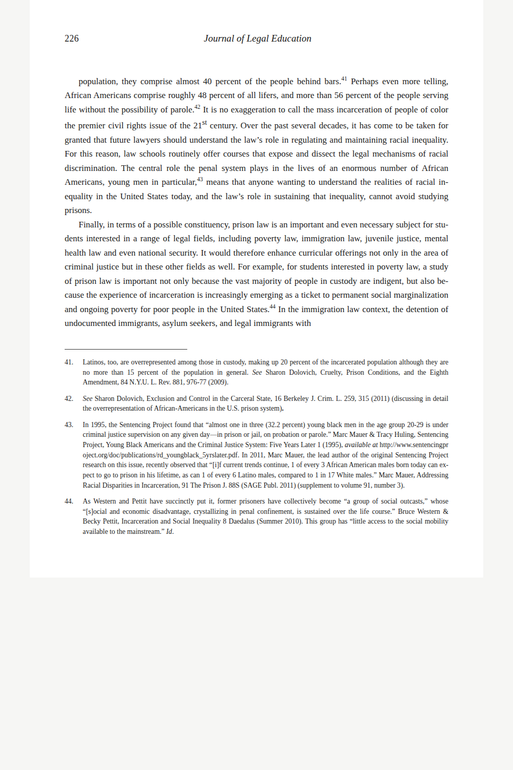226 Journal of Legal Education
population, they comprise almost 40 percent of the people behind bars.41 Perhaps even more telling, African Americans comprise roughly 48 percent of all lifers, and more than 56 percent of the people serving life without the possibility of parole.42 It is no exaggeration to call the mass incarceration of people of color the premier civil rights issue of the 21st century. Over the past several decades, it has come to be taken for granted that future lawyers should understand the law’s role in regulating and maintaining racial inequality. For this reason, law schools routinely offer courses that expose and dissect the legal mechanisms of racial discrimination. The central role the penal system plays in the lives of an enormous number of African Americans, young men in particular,43 means that anyone wanting to understand the realities of racial inequality in the United States today, and the law’s role in sustaining that inequality, cannot avoid studying prisons.
Finally, in terms of a possible constituency, prison law is an important and even necessary subject for students interested in a range of legal fields, including poverty law, immigration law, juvenile justice, mental health law and even national security. It would therefore enhance curricular offerings not only in the area of criminal justice but in these other fields as well. For example, for students interested in poverty law, a study of prison law is important not only because the vast majority of people in custody are indigent, but also because the experience of incarceration is increasingly emerging as a ticket to permanent social marginalization and ongoing poverty for poor people in the United States.44 In the immigration law context, the detention of undocumented immigrants, asylum seekers, and legal immigrants with
41. Latinos, too, are overrepresented among those in custody, making up 20 percent of the incarcerated population although they are no more than 15 percent of the population in general. See Sharon Dolovich, Cruelty, Prison Conditions, and the Eighth Amendment, 84 N.Y.U. L. Rev. 881, 976-77 (2009).
42. See Sharon Dolovich, Exclusion and Control in the Carceral State, 16 Berkeley J. Crim. L. 259, 315 (2011) (discussing in detail the overrepresentation of African-Americans in the U.S. prison system).
43. In 1995, the Sentencing Project found that “almost one in three (32.2 percent) young black men in the age group 20-29 is under criminal justice supervision on any given day—in prison or jail, on probation or parole.” Marc Mauer & Tracy Huling, Sentencing Project, Young Black Americans and the Criminal Justice System: Five Years Later 1 (1995), available at http://www.sentencingproject.org/doc/publications/rd_youngblack_5yrslater.pdf. In 2011, Marc Mauer, the lead author of the original Sentencing Project research on this issue, recently observed that “[i]f current trends continue, 1 of every 3 African American males born today can expect to go to prison in his lifetime, as can 1 of every 6 Latino males, compared to 1 in 17 White males.” Marc Mauer, Addressing Racial Disparities in Incarceration, 91 The Prison J. 88S (SAGE Publ. 2011) (supplement to volume 91, number 3).
44. As Western and Pettit have succinctly put it, former prisoners have collectively become “a group of social outcasts,” whose “[s]ocial and economic disadvantage, crystallizing in penal confinement, is sustained over the life course.” Bruce Western & Becky Pettit, Incarceration and Social Inequality 8 Daedalus (Summer 2010). This group has “little access to the social mobility available to the mainstream.” Id.